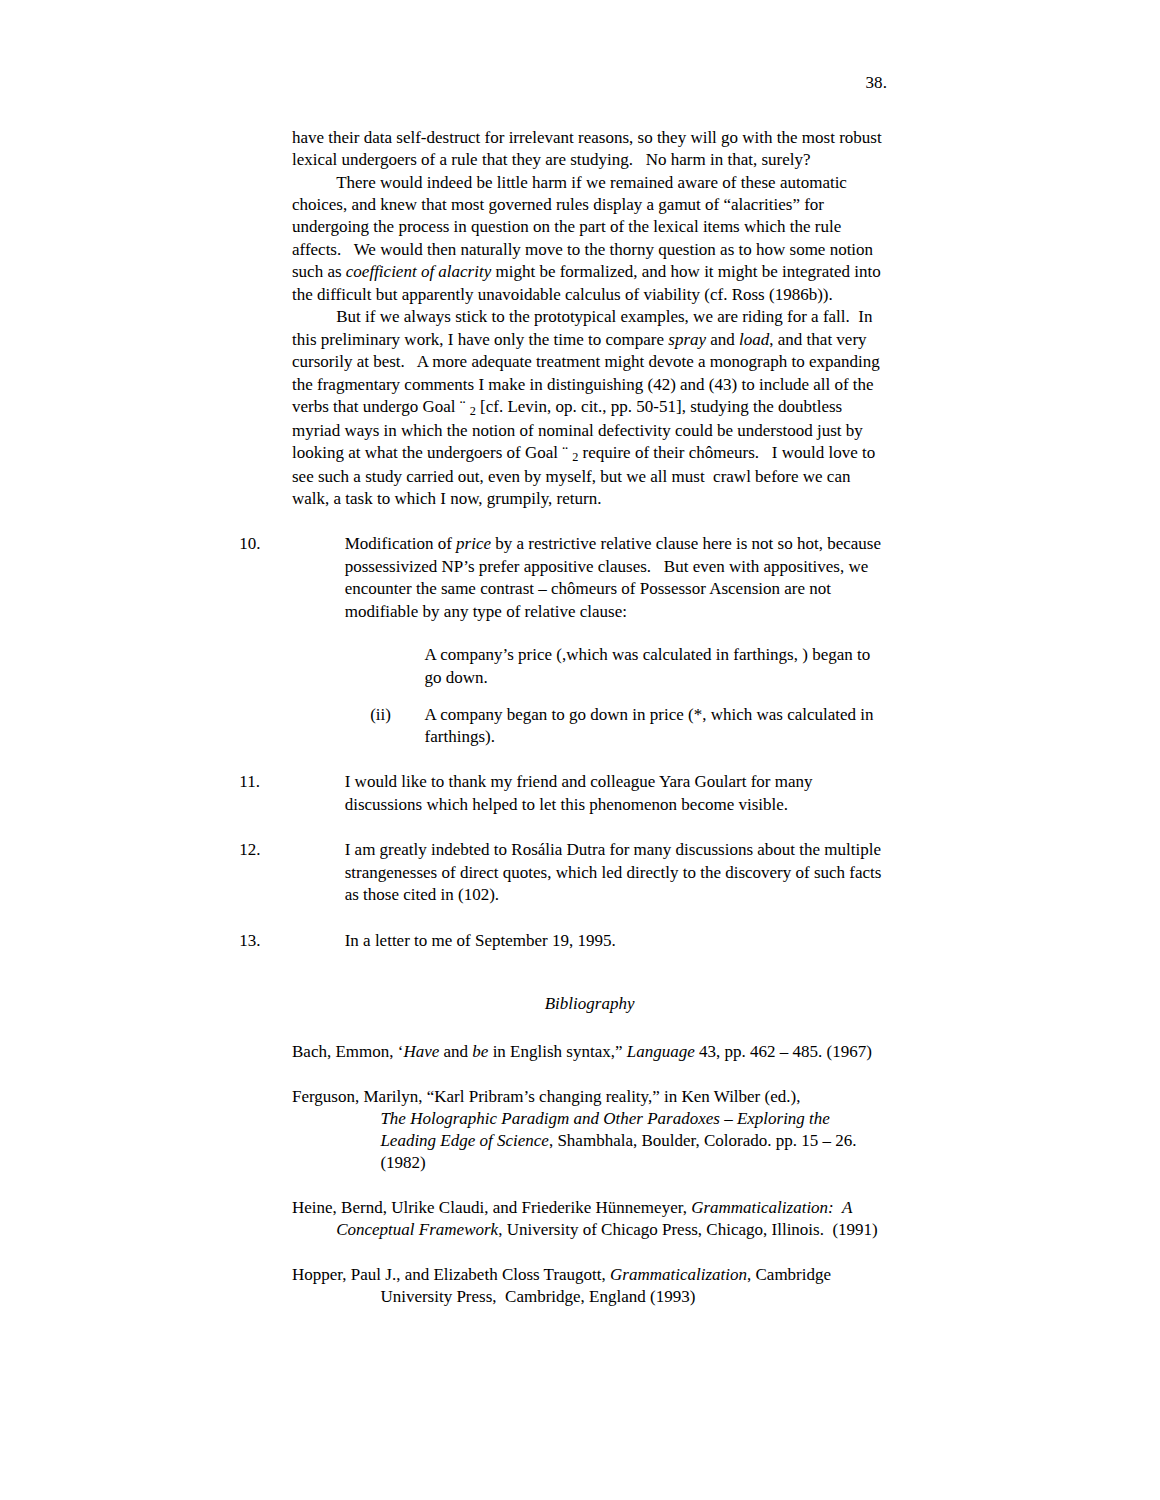38.
have their data self-destruct for irrelevant reasons, so they will go with the most robust lexical undergoers of a rule that they are studying. No harm in that, surely?
There would indeed be little harm if we remained aware of these automatic choices, and knew that most governed rules display a gamut of “alacrities” for undergoing the process in question on the part of the lexical items which the rule affects. We would then naturally move to the thorny question as to how some notion such as coefficient of alacrity might be formalized, and how it might be integrated into the difficult but apparently unavoidable calculus of viability (cf. Ross (1986b)).
But if we always stick to the prototypical examples, we are riding for a fall. In this preliminary work, I have only the time to compare spray and load, and that very cursorily at best. A more adequate treatment might devote a monograph to expanding the fragmentary comments I make in distinguishing (42) and (43) to include all of the verbs that undergo Goal ¨ 2 [cf. Levin, op. cit., pp. 50-51], studying the doubtless myriad ways in which the notion of nominal defectivity could be understood just by looking at what the undergoers of Goal ¨ 2 require of their chômeurs. I would love to see such a study carried out, even by myself, but we all must crawl before we can walk, a task to which I now, grumpily, return.
10. Modification of price by a restrictive relative clause here is not so hot, because possessivized NP’s prefer appositive clauses. But even with appositives, we encounter the same contrast – chômeurs of Possessor Ascension are not modifiable by any type of relative clause:
A company’s price (,which was calculated in farthings, ) began to go down.
(ii) A company began to go down in price (*, which was calculated in farthings).
11. I would like to thank my friend and colleague Yara Goulart for many discussions which helped to let this phenomenon become visible.
12. I am greatly indebted to Rosália Dutra for many discussions about the multiple strangenesses of direct quotes, which led directly to the discovery of such facts as those cited in (102).
13. In a letter to me of September 19, 1995.
Bibliography
Bach, Emmon, ‘Have and be in English syntax,” Language 43, pp. 462 – 485. (1967)
Ferguson, Marilyn, “Karl Pribram’s changing reality,” in Ken Wilber (ed.),The Holographic Paradigm and Other Paradoxes – Exploring the Leading Edge of Science, Shambhala, Boulder, Colorado. pp. 15 – 26. (1982)
Heine, Bernd, Ulrike Claudi, and Friederike Hünnemeyer, Grammaticalization: A Conceptual Framework, University of Chicago Press, Chicago, Illinois. (1991)
Hopper, Paul J., and Elizabeth Closs Traugott, Grammaticalization, CambridgeUniversity Press, Cambridge, England (1993)